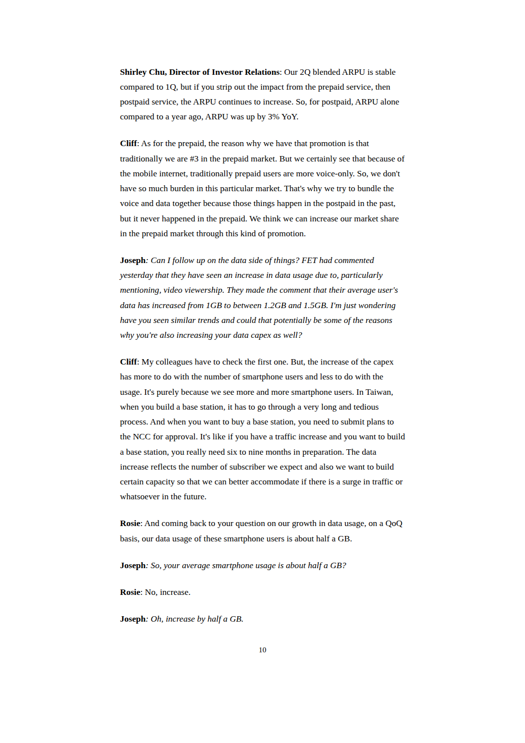Shirley Chu, Director of Investor Relations: Our 2Q blended ARPU is stable compared to 1Q, but if you strip out the impact from the prepaid service, then postpaid service, the ARPU continues to increase. So, for postpaid, ARPU alone compared to a year ago, ARPU was up by 3% YoY.
Cliff: As for the prepaid, the reason why we have that promotion is that traditionally we are #3 in the prepaid market. But we certainly see that because of the mobile internet, traditionally prepaid users are more voice-only. So, we don't have so much burden in this particular market. That's why we try to bundle the voice and data together because those things happen in the postpaid in the past, but it never happened in the prepaid. We think we can increase our market share in the prepaid market through this kind of promotion.
Joseph: Can I follow up on the data side of things? FET had commented yesterday that they have seen an increase in data usage due to, particularly mentioning, video viewership. They made the comment that their average user's data has increased from 1GB to between 1.2GB and 1.5GB. I'm just wondering have you seen similar trends and could that potentially be some of the reasons why you're also increasing your data capex as well?
Cliff: My colleagues have to check the first one. But, the increase of the capex has more to do with the number of smartphone users and less to do with the usage. It's purely because we see more and more smartphone users. In Taiwan, when you build a base station, it has to go through a very long and tedious process. And when you want to buy a base station, you need to submit plans to the NCC for approval. It's like if you have a traffic increase and you want to build a base station, you really need six to nine months in preparation. The data increase reflects the number of subscriber we expect and also we want to build certain capacity so that we can better accommodate if there is a surge in traffic or whatsoever in the future.
Rosie: And coming back to your question on our growth in data usage, on a QoQ basis, our data usage of these smartphone users is about half a GB.
Joseph: So, your average smartphone usage is about half a GB?
Rosie: No, increase.
Joseph: Oh, increase by half a GB.
10